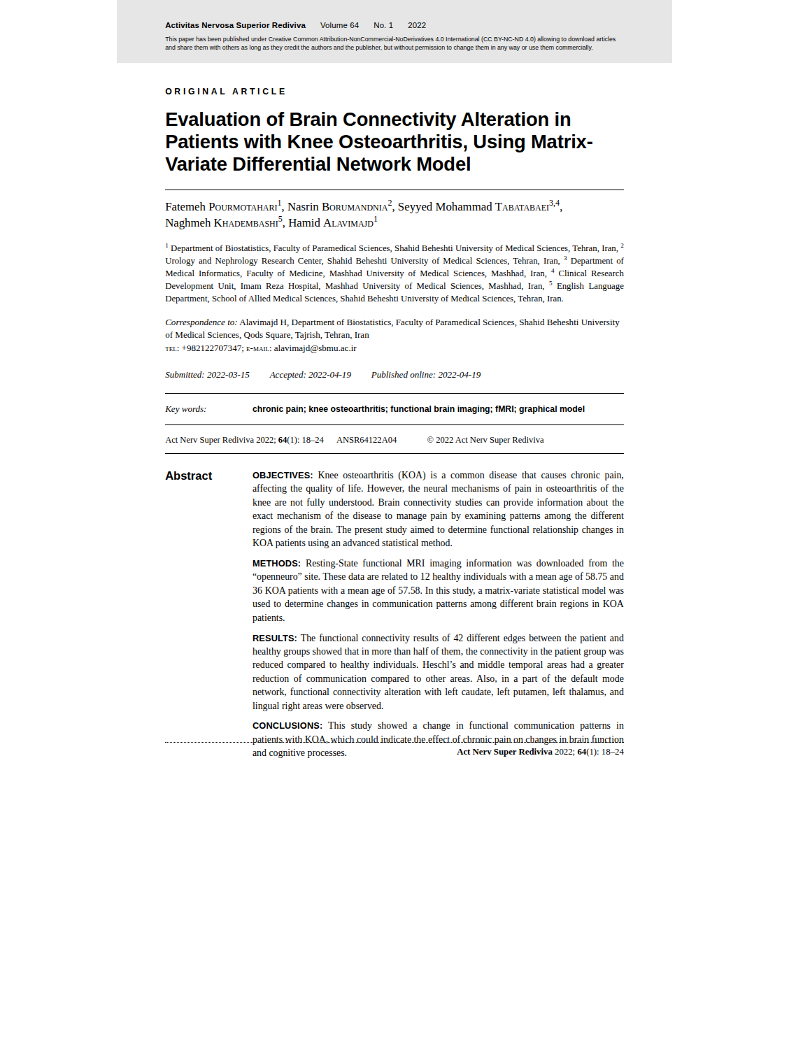Activitas Nervosa Superior Rediviva Volume 64 No. 1 2022
This paper has been published under Creative Common Attribution-NonCommercial-NoDerivatives 4.0 International (CC BY-NC-ND 4.0) allowing to download articles
and share them with others as long as they credit the authors and the publisher, but without permission to change them in any way or use them commercially.
Original article
Evaluation of Brain Connectivity Alteration in Patients with Knee Osteoarthritis, Using Matrix-Variate Differential Network Model
Fatemeh Pourmotahari1, Nasrin Borumandnia2, Seyyed Mohammad Tabatabaei3,4,
Naghmeh Khadembashi5, Hamid Alavimajd1
1 Department of Biostatistics, Faculty of Paramedical Sciences, Shahid Beheshti University of Medical Sciences, Tehran, Iran, 2 Urology and Nephrology Research Center, Shahid Beheshti University of Medical Sciences, Tehran, Iran, 3 Department of Medical Informatics, Faculty of Medicine, Mashhad University of Medical Sciences, Mashhad, Iran, 4 Clinical Research Development Unit, Imam Reza Hospital, Mashhad University of Medical Sciences, Mashhad, Iran, 5 English Language Department, School of Allied Medical Sciences, Shahid Beheshti University of Medical Sciences, Tehran, Iran.
Correspondence to: Alavimajd H, Department of Biostatistics, Faculty of Paramedical Sciences, Shahid Beheshti University of Medical Sciences, Qods Square, Tajrish, Tehran, Iran
tel: +982122707347; e-mail: alavimajd@sbmu.ac.ir
Submitted: 2022-03-15 Accepted: 2022-04-19 Published online: 2022-04-19
Key words:
chronic pain; knee osteoarthritis; functional brain imaging; fMRI; graphical model
Act Nerv Super Rediviva 2022; 64(1): 18–24
ANSR64122A04
© 2022 Act Nerv Super Rediviva
Abstract
OBJECTIVES: Knee osteoarthritis (KOA) is a common disease that causes chronic pain, affecting the quality of life. However, the neural mechanisms of pain in osteoarthritis of the knee are not fully understood. Brain connectivity studies can provide information about the exact mechanism of the disease to manage pain by examining patterns among the different regions of the brain. The present study aimed to determine functional relationship changes in KOA patients using an advanced statistical method.
METHODS: Resting-State functional MRI imaging information was downloaded from the “openneuro” site. These data are related to 12 healthy individuals with a mean age of 58.75 and 36 KOA patients with a mean age of 57.58. In this study, a matrix-variate statistical model was used to determine changes in communication patterns among different brain regions in KOA patients.
RESULTS: The functional connectivity results of 42 different edges between the patient and healthy groups showed that in more than half of them, the connectivity in the patient group was reduced compared to healthy individuals. Heschl’s and middle temporal areas had a greater reduction of communication compared to other areas. Also, in a part of the default mode network, functional connectivity alteration with left caudate, left putamen, left thalamus, and lingual right areas were observed.
CONCLUSIONS: This study showed a change in functional communication patterns in patients with KOA, which could indicate the effect of chronic pain on changes in brain function and cognitive processes.
Act Nerv Super Rediviva 2022; 64(1): 18–24